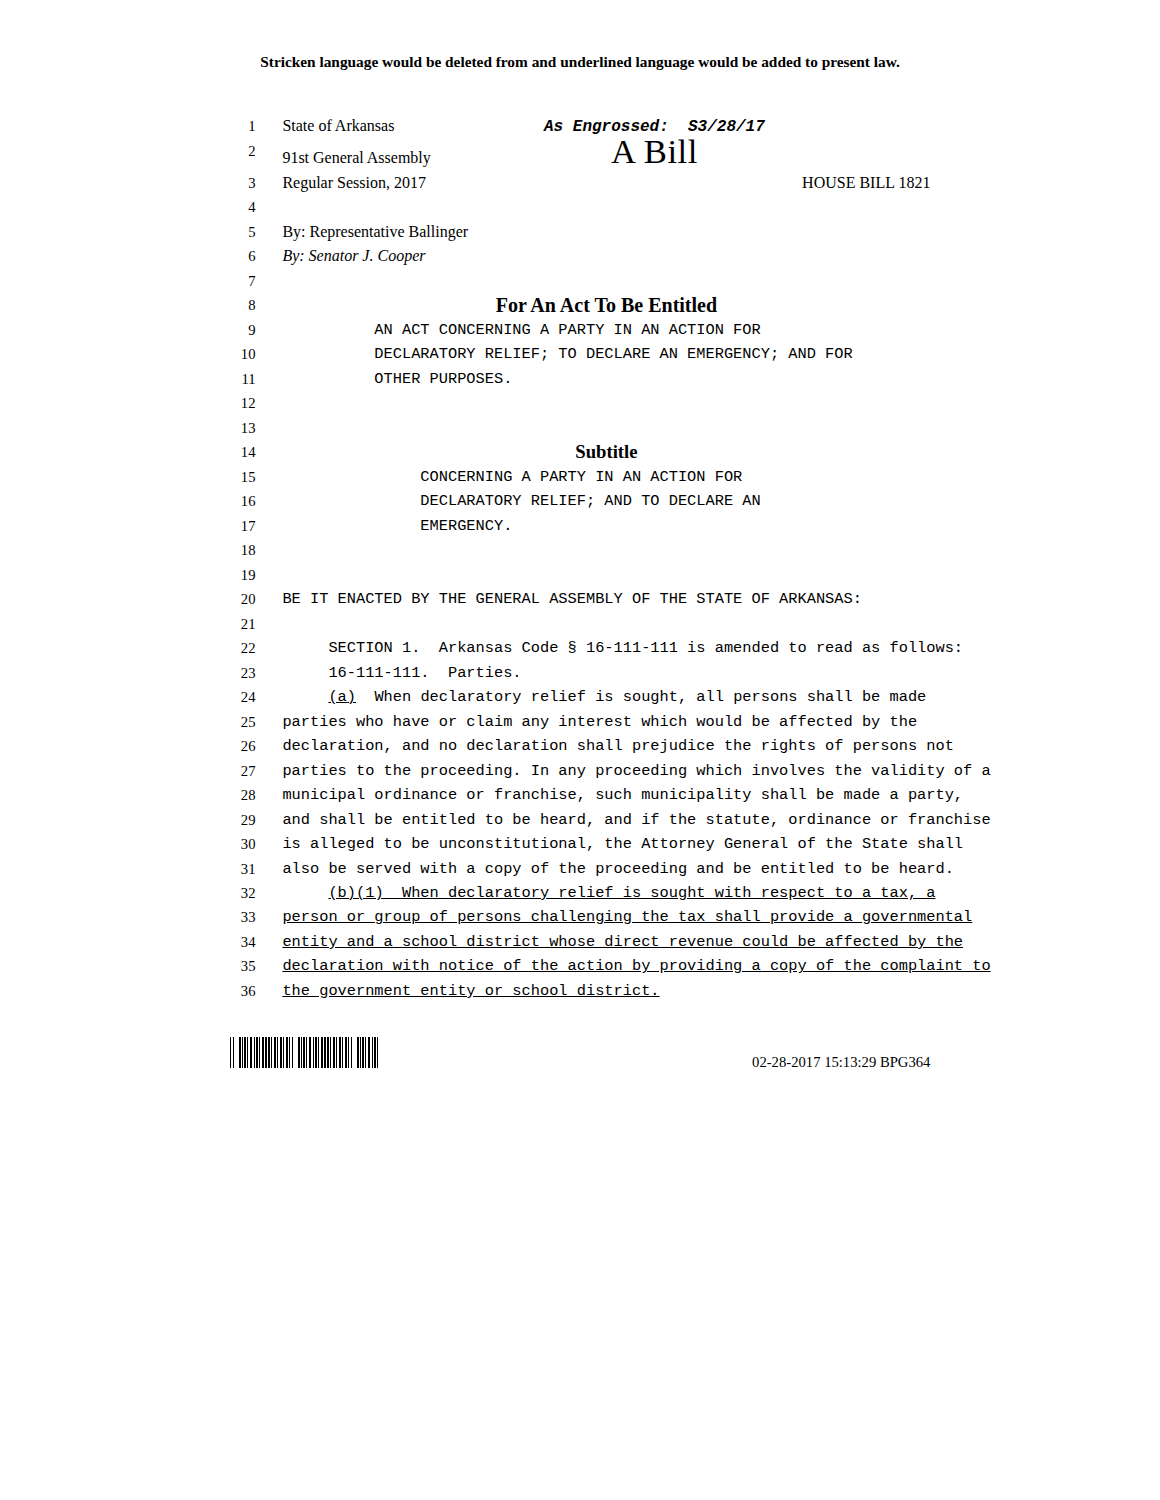Stricken language would be deleted from and underlined language would be added to present law.
1
State of Arkansas
As Engrossed: S3/28/17
2
91st General Assembly
A Bill
3
Regular Session, 2017
HOUSE BILL 1821
4
5
By: Representative Ballinger
6
By: Senator J. Cooper
7
8
For An Act To Be Entitled
9
AN ACT CONCERNING A PARTY IN AN ACTION FOR
10
DECLARATORY RELIEF; TO DECLARE AN EMERGENCY; AND FOR
11
OTHER PURPOSES.
12
13
14
Subtitle
15
CONCERNING A PARTY IN AN ACTION FOR
16
DECLARATORY RELIEF; AND TO DECLARE AN
17
EMERGENCY.
18
19
20
BE IT ENACTED BY THE GENERAL ASSEMBLY OF THE STATE OF ARKANSAS:
21
22
SECTION 1. Arkansas Code § 16-111-111 is amended to read as follows:
23
16-111-111. Parties.
24
(a) When declaratory relief is sought, all persons shall be made
25
parties who have or claim any interest which would be affected by the
26
declaration, and no declaration shall prejudice the rights of persons not
27
parties to the proceeding. In any proceeding which involves the validity of a
28
municipal ordinance or franchise, such municipality shall be made a party,
29
and shall be entitled to be heard, and if the statute, ordinance or franchise
30
is alleged to be unconstitutional, the Attorney General of the State shall
31
also be served with a copy of the proceeding and be entitled to be heard.
32
(b)(1) When declaratory relief is sought with respect to a tax, a
33
person or group of persons challenging the tax shall provide a governmental
34
entity and a school district whose direct revenue could be affected by the
35
declaration with notice of the action by providing a copy of the complaint to
36
the government entity or school district.
02-28-2017 15:13:29 BPG364